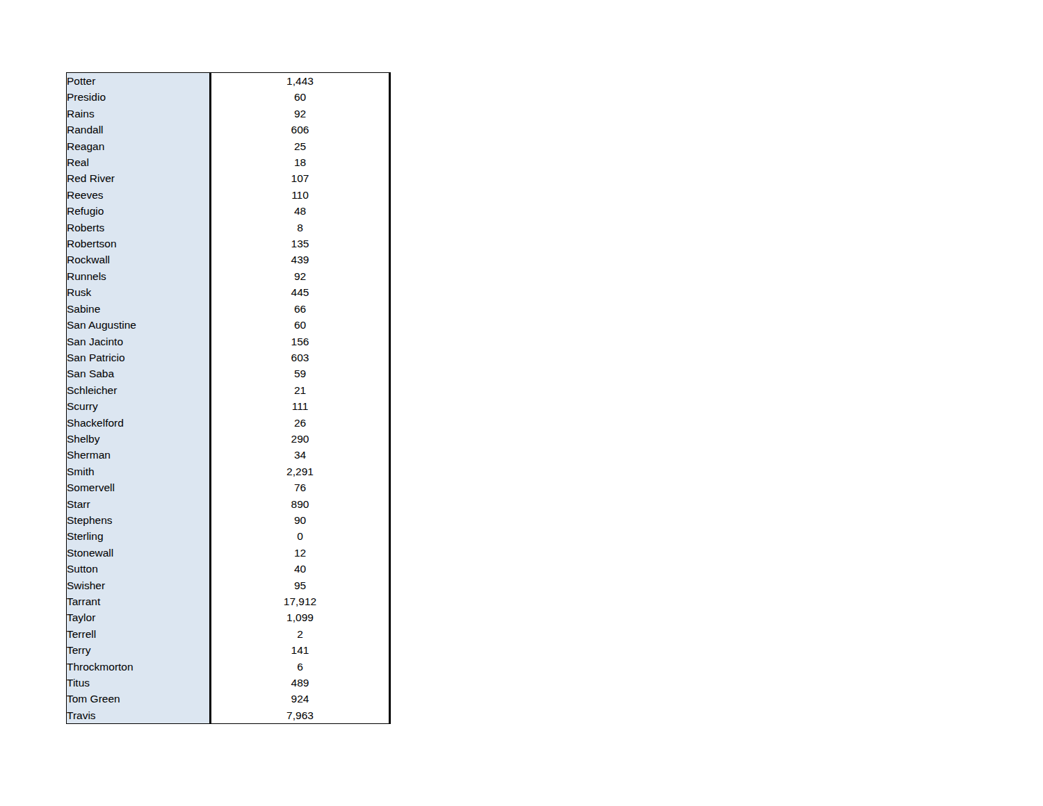| Potter | 1,443 |
| Presidio | 60 |
| Rains | 92 |
| Randall | 606 |
| Reagan | 25 |
| Real | 18 |
| Red River | 107 |
| Reeves | 110 |
| Refugio | 48 |
| Roberts | 8 |
| Robertson | 135 |
| Rockwall | 439 |
| Runnels | 92 |
| Rusk | 445 |
| Sabine | 66 |
| San Augustine | 60 |
| San Jacinto | 156 |
| San Patricio | 603 |
| San Saba | 59 |
| Schleicher | 21 |
| Scurry | 111 |
| Shackelford | 26 |
| Shelby | 290 |
| Sherman | 34 |
| Smith | 2,291 |
| Somervell | 76 |
| Starr | 890 |
| Stephens | 90 |
| Sterling | 0 |
| Stonewall | 12 |
| Sutton | 40 |
| Swisher | 95 |
| Tarrant | 17,912 |
| Taylor | 1,099 |
| Terrell | 2 |
| Terry | 141 |
| Throckmorton | 6 |
| Titus | 489 |
| Tom Green | 924 |
| Travis | 7,963 |